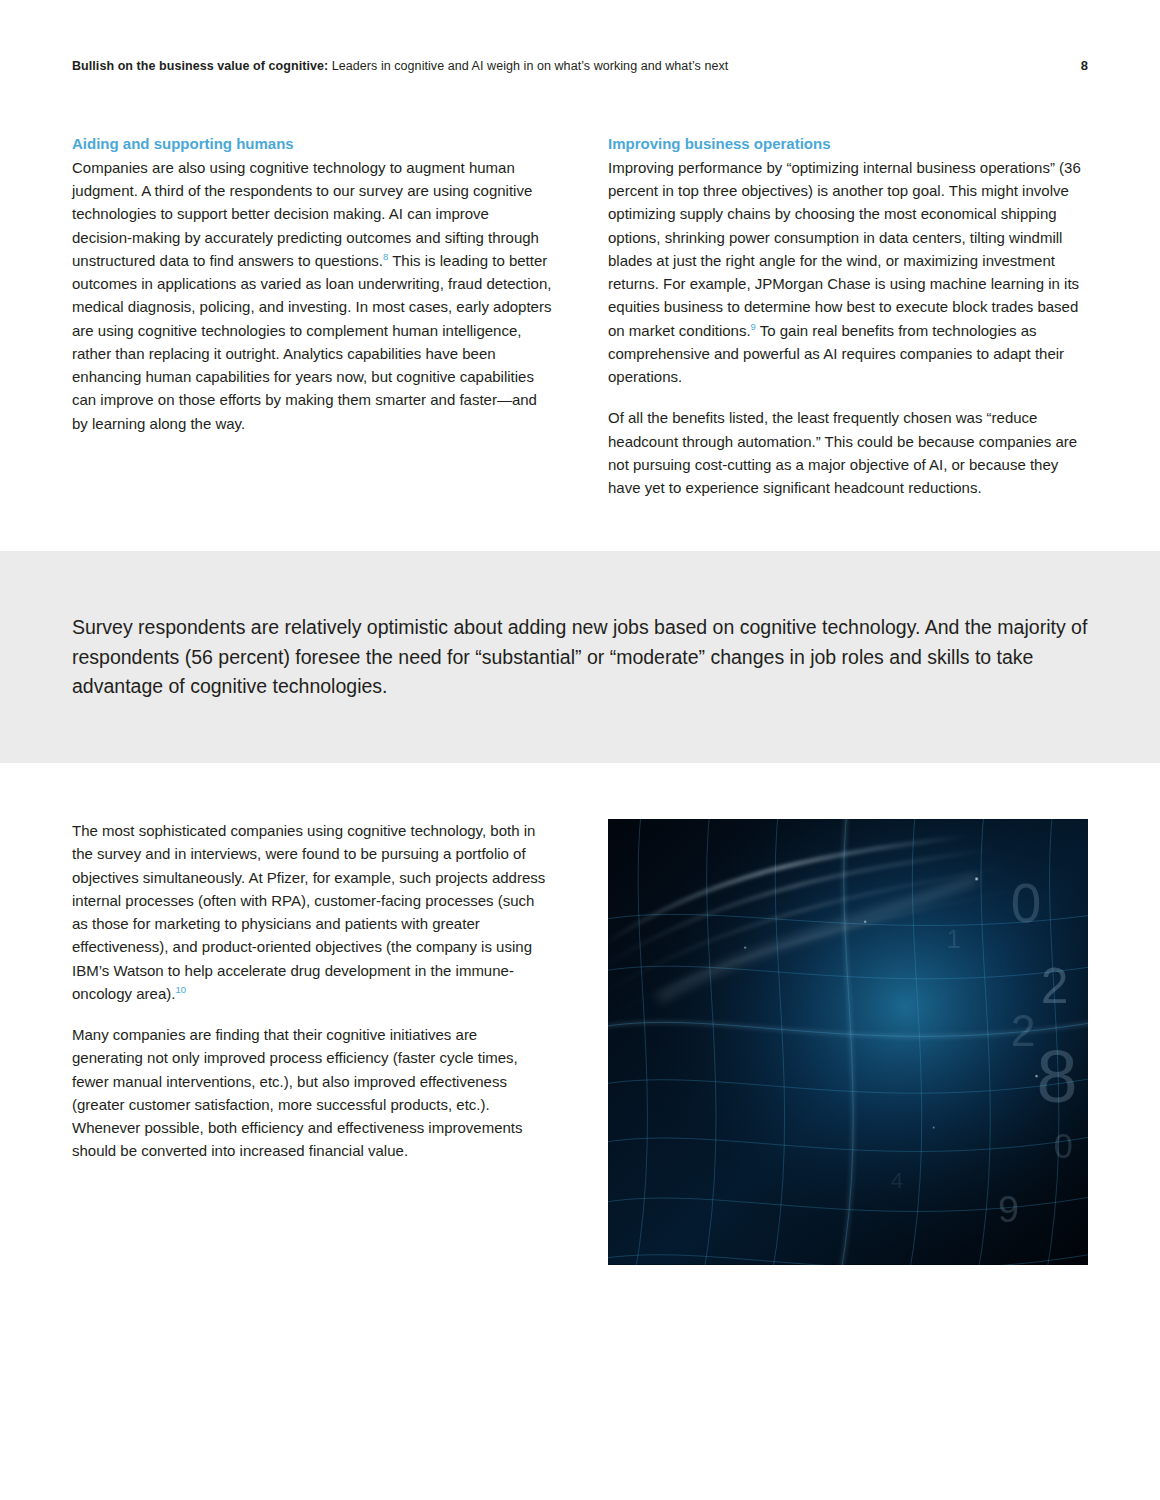Bullish on the business value of cognitive: Leaders in cognitive and AI weigh in on what’s working and what’s next
8
Aiding and supporting humans
Companies are also using cognitive technology to augment human judgment. A third of the respondents to our survey are using cognitive technologies to support better decision making. AI can improve decision-making by accurately predicting outcomes and sifting through unstructured data to find answers to questions.8 This is leading to better outcomes in applications as varied as loan underwriting, fraud detection, medical diagnosis, policing, and investing. In most cases, early adopters are using cognitive technologies to complement human intelligence, rather than replacing it outright. Analytics capabilities have been enhancing human capabilities for years now, but cognitive capabilities can improve on those efforts by making them smarter and faster—and by learning along the way.
Improving business operations
Improving performance by “optimizing internal business operations” (36 percent in top three objectives) is another top goal. This might involve optimizing supply chains by choosing the most economical shipping options, shrinking power consumption in data centers, tilting windmill blades at just the right angle for the wind, or maximizing investment returns. For example, JPMorgan Chase is using machine learning in its equities business to determine how best to execute block trades based on market conditions.9 To gain real benefits from technologies as comprehensive and powerful as AI requires companies to adapt their operations.
Of all the benefits listed, the least frequently chosen was “reduce headcount through automation.” This could be because companies are not pursuing cost-cutting as a major objective of AI, or because they have yet to experience significant headcount reductions.
Survey respondents are relatively optimistic about adding new jobs based on cognitive technology. And the majority of respondents (56 percent) foresee the need for “substantial” or “moderate” changes in job roles and skills to take advantage of cognitive technologies.
The most sophisticated companies using cognitive technology, both in the survey and in interviews, were found to be pursuing a portfolio of objectives simultaneously. At Pfizer, for example, such projects address internal processes (often with RPA), customer-facing processes (such as those for marketing to physicians and patients with greater effectiveness), and product-oriented objectives (the company is using IBM’s Watson to help accelerate drug development in the immune-oncology area).10
Many companies are finding that their cognitive initiatives are generating not only improved process efficiency (faster cycle times, fewer manual interventions, etc.), but also improved effectiveness (greater customer satisfaction, more successful products, etc.). Whenever possible, both efficiency and effectiveness improvements should be converted into increased financial value.
0 2 2 8 0 9 1 4